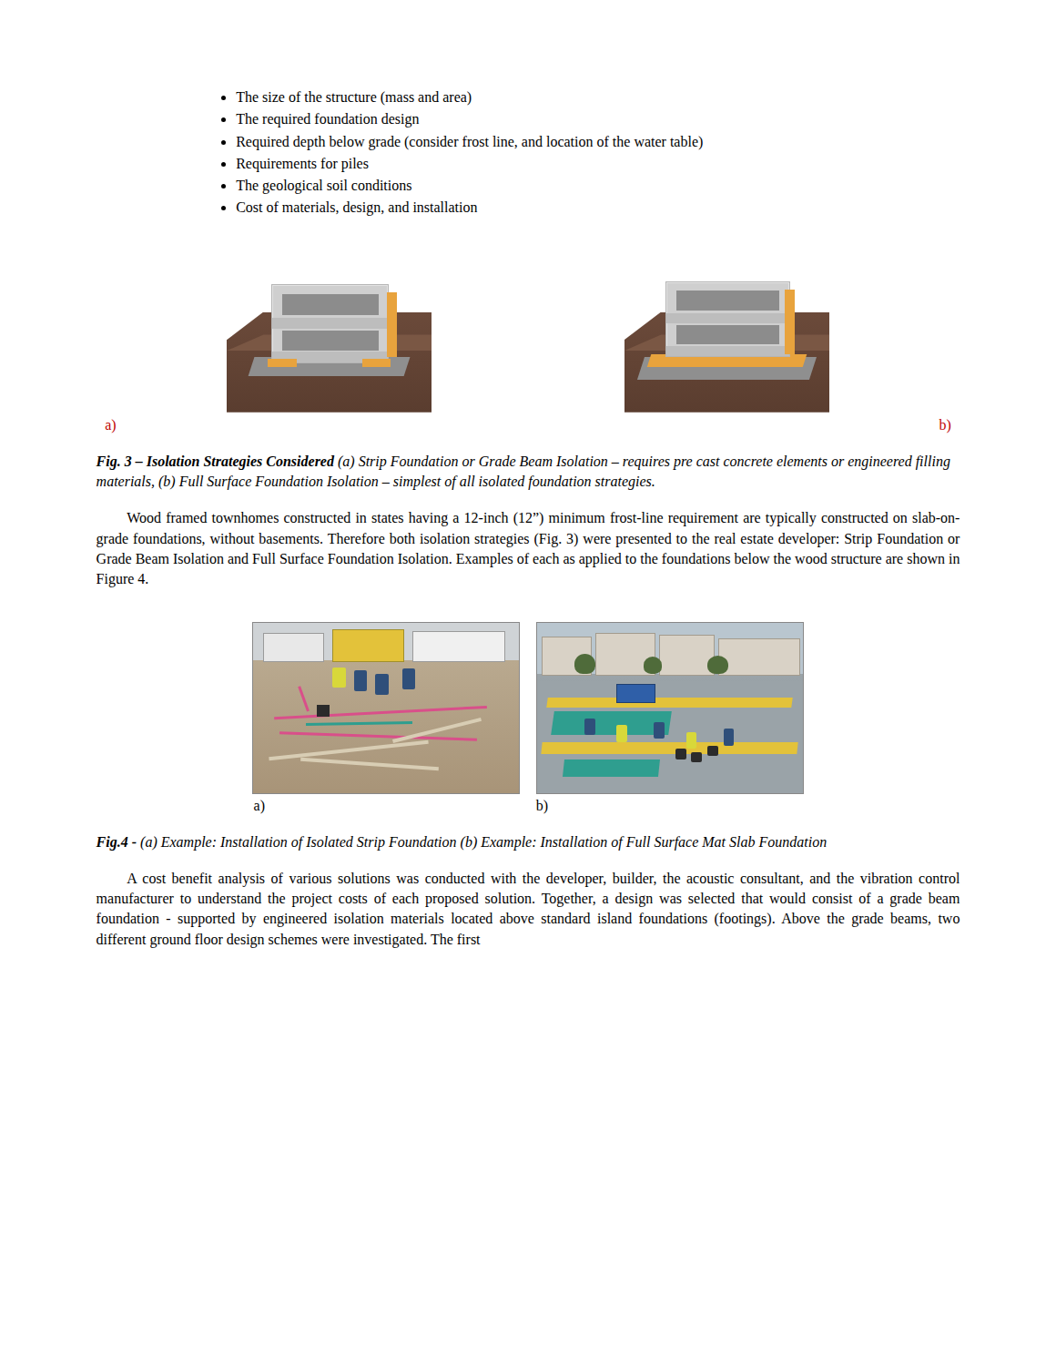The size of the structure (mass and area)
The required foundation design
Required depth below grade (consider frost line, and location of the water table)
Requirements for piles
The geological soil conditions
Cost of materials, design, and installation
a) b)
Fig. 3 – Isolation Strategies Considered (a) Strip Foundation or Grade Beam Isolation – requires pre cast concrete elements or engineered filling materials, (b) Full Surface Foundation Isolation – simplest of all isolated foundation strategies.
Wood framed townhomes constructed in states having a 12-inch (12”) minimum frost-line requirement are typically constructed on slab-on-grade foundations, without basements. Therefore both isolation strategies (Fig. 3) were presented to the real estate developer: Strip Foundation or Grade Beam Isolation and Full Surface Foundation Isolation. Examples of each as applied to the foundations below the wood structure are shown in Figure 4.
a) b)
Fig.4 - (a) Example: Installation of Isolated Strip Foundation (b) Example: Installation of Full Surface Mat Slab Foundation
A cost benefit analysis of various solutions was conducted with the developer, builder, the acoustic consultant, and the vibration control manufacturer to understand the project costs of each proposed solution. Together, a design was selected that would consist of a grade beam foundation - supported by engineered isolation materials located above standard island foundations (footings). Above the grade beams, two different ground floor design schemes were investigated. The first